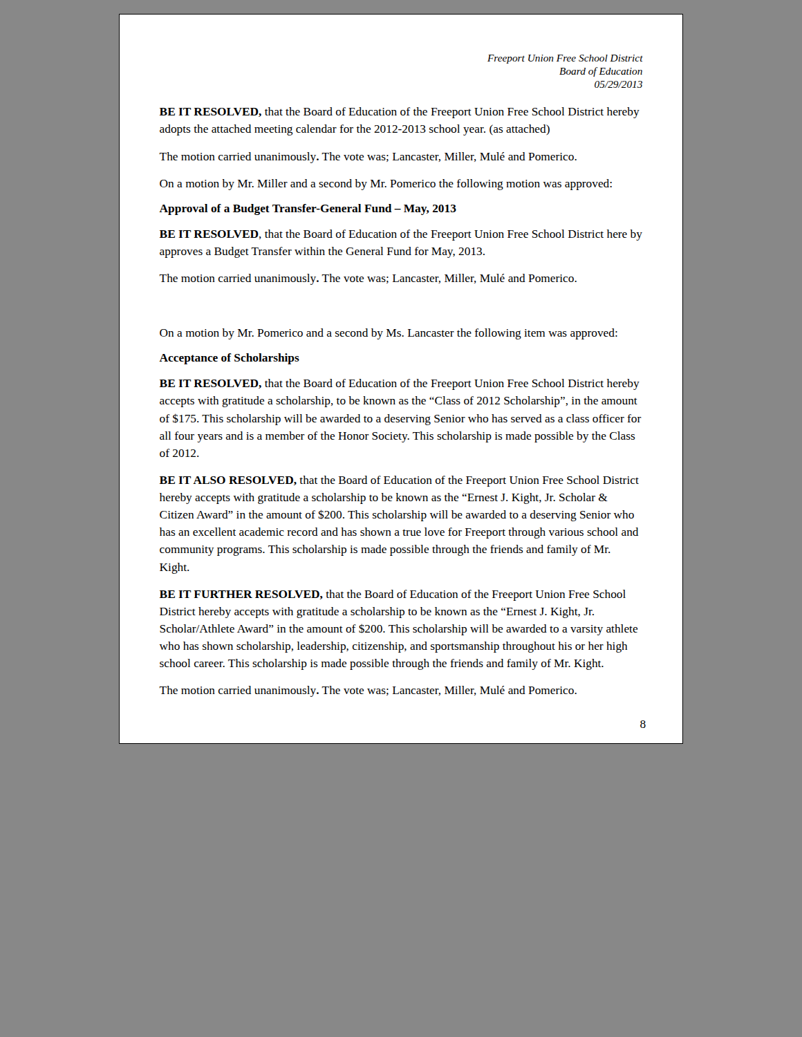Freeport Union Free School District
Board of Education
05/29/2013
BE IT RESOLVED, that the Board of Education of the Freeport Union Free School District hereby adopts the attached meeting calendar for the 2012-2013 school year. (as attached)
The motion carried unanimously. The vote was; Lancaster, Miller, Mulé and Pomerico.
On a motion by Mr. Miller and a second by Mr. Pomerico the following motion was approved:
Approval of a Budget Transfer-General Fund – May, 2013
BE IT RESOLVED, that the Board of Education of the Freeport Union Free School District here by approves a Budget Transfer within the General Fund for May, 2013.
The motion carried unanimously. The vote was; Lancaster, Miller, Mulé and Pomerico.
On a motion by Mr. Pomerico and a second by Ms. Lancaster the following item was approved:
Acceptance of Scholarships
BE IT RESOLVED, that the Board of Education of the Freeport Union Free School District hereby accepts with gratitude a scholarship, to be known as the “Class of 2012 Scholarship”, in the amount of $175. This scholarship will be awarded to a deserving Senior who has served as a class officer for all four years and is a member of the Honor Society. This scholarship is made possible by the Class of 2012.
BE IT ALSO RESOLVED, that the Board of Education of the Freeport Union Free School District hereby accepts with gratitude a scholarship to be known as the “Ernest J. Kight, Jr. Scholar & Citizen Award” in the amount of $200. This scholarship will be awarded to a deserving Senior who has an excellent academic record and has shown a true love for Freeport through various school and community programs. This scholarship is made possible through the friends and family of Mr. Kight.
BE IT FURTHER RESOLVED, that the Board of Education of the Freeport Union Free School District hereby accepts with gratitude a scholarship to be known as the “Ernest J. Kight, Jr. Scholar/Athlete Award” in the amount of $200. This scholarship will be awarded to a varsity athlete who has shown scholarship, leadership, citizenship, and sportsmanship throughout his or her high school career. This scholarship is made possible through the friends and family of Mr. Kight.
The motion carried unanimously. The vote was; Lancaster, Miller, Mulé and Pomerico.
8